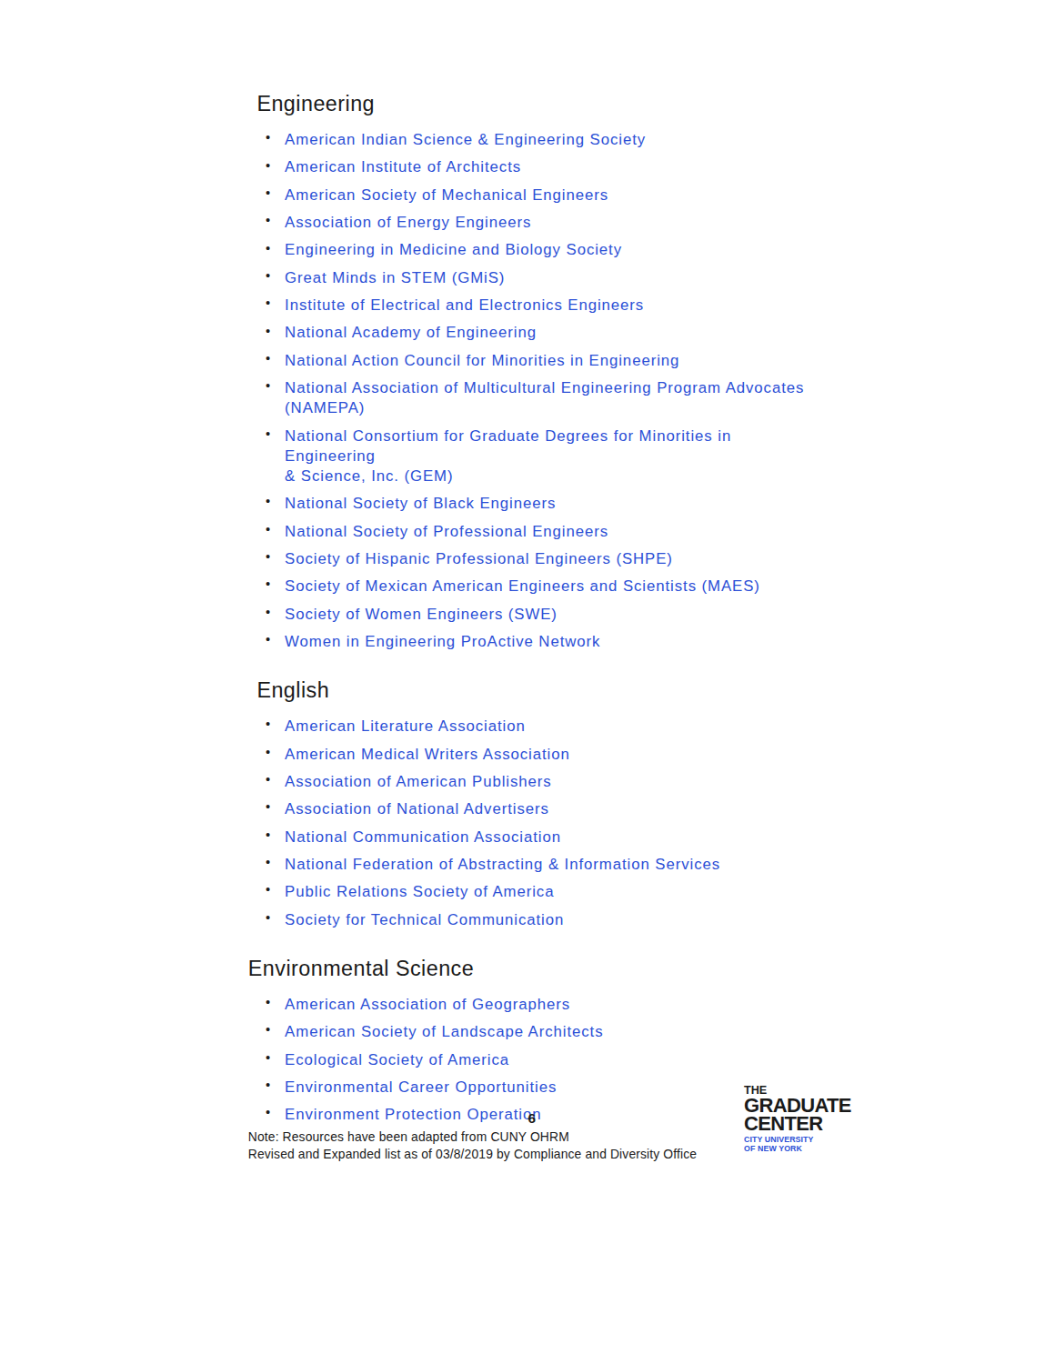Engineering
American Indian Science & Engineering Society
American Institute of Architects
American Society of Mechanical Engineers
Association of Energy Engineers
Engineering in Medicine and Biology Society
Great Minds in STEM (GMiS)
Institute of Electrical and Electronics Engineers
National Academy of Engineering
National Action Council for Minorities in Engineering
National Association of Multicultural Engineering Program Advocates (NAMEPA)
National Consortium for Graduate Degrees for Minorities in Engineering & Science, Inc. (GEM)
National Society of Black Engineers
National Society of Professional Engineers
Society of Hispanic Professional Engineers (SHPE)
Society of Mexican American Engineers and Scientists (MAES)
Society of Women Engineers (SWE)
Women in Engineering ProActive Network
English
American Literature Association
American Medical Writers Association
Association of American Publishers
Association of National Advertisers
National Communication Association
National Federation of Abstracting & Information Services
Public Relations Society of America
Society for Technical Communication
Environmental Science
American Association of Geographers
American Society of Landscape Architects
Ecological Society of America
Environmental Career Opportunities
Environment Protection Operation
6
Note: Resources have been adapted from CUNY OHRM
Revised and Expanded list as of 03/8/2019 by Compliance and Diversity Office
THE
GRADUATE
CENTER
CITY UNIVERSITY
OF NEW YORK